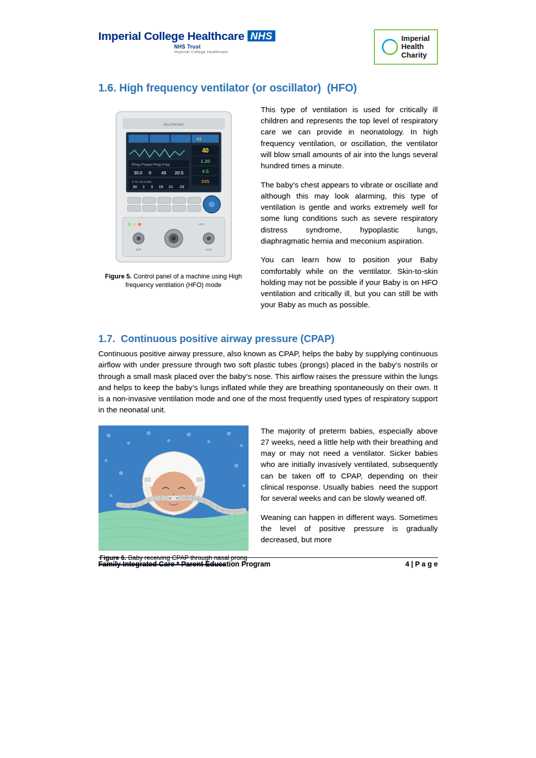Imperial College Healthcare NHS
NHS Trust
Imperial College Healthcare
Imperial
Health
Charity
1.6. High frequency ventilator (or oscillator) (HFO)
NEUTRONIC 43 40 1.20 4.5 345 Pinsp Pmean Pexp Freq 30.0 0 45 20.5 Ti Te I:E Vt MV 30 1 3 15 21 23 EXP INSP HFO
Figure 5. Control panel of a machine using High frequency ventilation (HFO) mode
This type of ventilation is used for critically ill children and represents the top level of respiratory care we can provide in neonatology. In high frequency ventilation, or oscillation, the ventilator will blow small amounts of air into the lungs several hundred times a minute.
The baby’s chest appears to vibrate or oscillate and although this may look alarming, this type of ventilation is gentle and works extremely well for some lung conditions such as severe respiratory distress syndrome, hypoplastic lungs, diaphragmatic hernia and meconium aspiration.
You can learn how to position your Baby comfortably while on the ventilator. Skin-to-skin holding may not be possible if your Baby is on HFO ventilation and critically ill, but you can still be with your Baby as much as possible.
1.7. Continuous positive airway pressure (CPAP)
Continuous positive airway pressure, also known as CPAP, helps the baby by supplying continuous airflow with under pressure through two soft plastic tubes (prongs) placed in the baby’s nostrils or through a small mask placed over the baby’s nose. This airflow raises the pressure within the lungs and helps to keep the baby’s lungs inflated while they are breathing spontaneously on their own. It is a non-invasive ventilation mode and one of the most frequently used types of respiratory support in the neonatal unit.
Figure 6. Baby receiving CPAP through nasal prong
The majority of preterm babies, especially above 27 weeks, need a little help with their breathing and may or may not need a ventilator. Sicker babies who are initially invasively ventilated, subsequently can be taken off to CPAP, depending on their clinical response. Usually babies need the support for several weeks and can be slowly weaned off.
Weaning can happen in different ways. Sometimes the level of positive pressure is gradually decreased, but more
Family Integrated Care * Parent Education Program 4 | P a g e